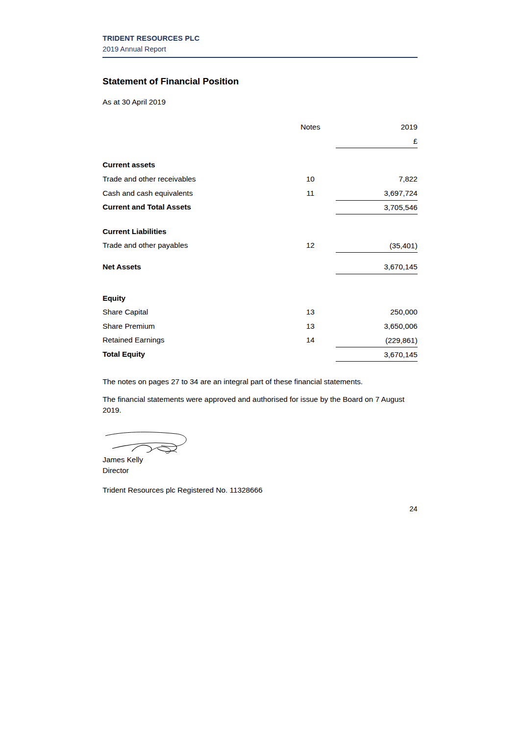TRIDENT RESOURCES PLC
2019 Annual Report
Statement of Financial Position
As at 30 April 2019
| | Notes | 2019 |
| | | £ |
| Current assets | | |
| Trade and other receivables | 10 | 7,822 |
| Cash and cash equivalents | 11 | 3,697,724 |
| Current and Total Assets | | 3,705,546 |
| Current Liabilities | | |
| Trade and other payables | 12 | (35,401) |
| Net Assets | | 3,670,145 |
| Equity | | |
| Share Capital | 13 | 250,000 |
| Share Premium | 13 | 3,650,006 |
| Retained Earnings | 14 | (229,861) |
| Total Equity | | 3,670,145 |
The notes on pages 27 to 34 are an integral part of these financial statements.
The financial statements were approved and authorised for issue by the Board on 7 August 2019.
James Kelly
Director
Trident Resources plc Registered No. 11328666
24